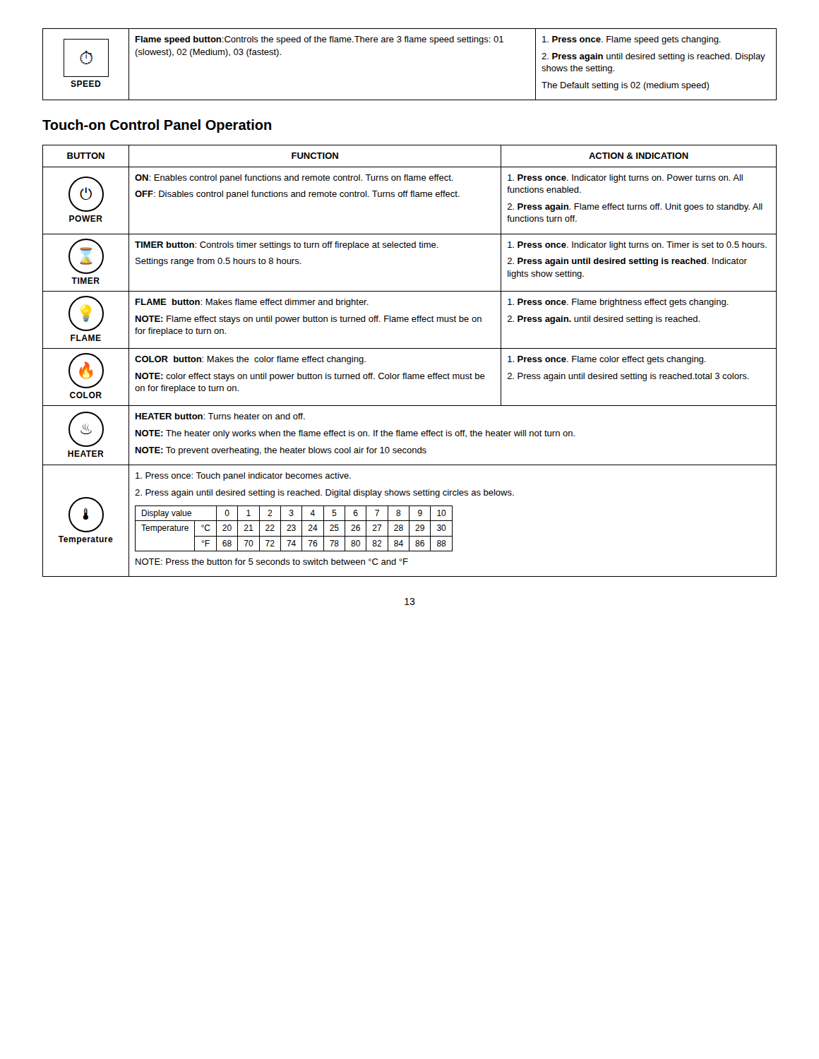| ⏱ SPEED | Flame speed button :Controls the speed of the flame.There are 3 flame speed settings: 01 (slowest), 02 (Medium), 03 (fastest). | 1. Press once . Flame speed gets changing. 2. Press again until desired setting is reached. Display shows the setting. The Default setting is 02 (medium speed) |
Touch-on Control Panel Operation
| BUTTON | FUNCTION | ACTION & INDICATION |
| --- | --- | --- |
| ⏻ POWER | ON : Enables control panel functions and remote control. Turns on flame effect. OFF : Disables control panel functions and remote control. Turns off flame effect. | 1. Press once . Indicator light turns on. Power turns on. All functions enabled. 2. Press again . Flame effect turns off. Unit goes to standby. All functions turn off. |
| ⌛ TIMER | TIMER button : Controls timer settings to turn off fireplace at selected time. Settings range from 0.5 hours to 8 hours. | 1. Press once . Indicator light turns on. Timer is set to 0.5 hours. 2. Press again until desired setting is reached . Indicator lights show setting. |
| 💡 FLAME | FLAME button : Makes flame effect dimmer and brighter. NOTE: Flame effect stays on until power button is turned off. Flame effect must be on for fireplace to turn on. | 1. Press once . Flame brightness effect gets changing. 2. Press again. until desired setting is reached. |
| 🔥 COLOR | COLOR button : Makes the color flame effect changing. NOTE: color effect stays on until power button is turned off. Color flame effect must be on for fireplace to turn on. | 1. Press once . Flame color effect gets changing. 2. Press again until desired setting is reached.total 3 colors. |
| ♨ HEATER | HEATER button : Turns heater on and off. NOTE: The heater only works when the flame effect is on. If the flame effect is off, the heater will not turn on. NOTE: To prevent overheating, the heater blows cool air for 10 seconds |
| 🌡 Temperature | 1. Press once: Touch panel indicator becomes active. 2. Press again until desired setting is reached. Digital display shows setting circles as belows. / Display value / 0 / 1 / 2 / 3 / 4 / 5 / 6 / 7 / 8 / 9 / 10 / / Temperature / °C / 20 / 21 / 22 / 23 / 24 / 25 / 26 / 27 / 28 / 29 / 30 / / °F / 68 / 70 / 72 / 74 / 76 / 78 / 80 / 82 / 84 / 86 / 88 / NOTE: Press the button for 5 seconds to switch between °C and °F |
13